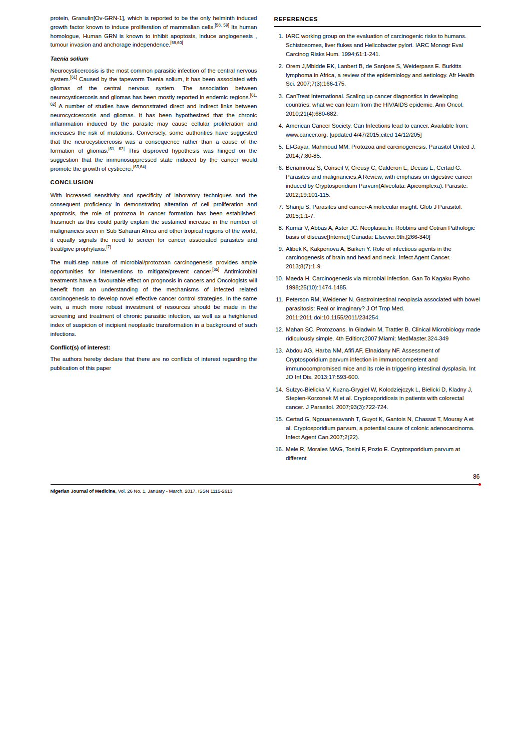protein, Granulin[Ov-GRN-1], which is reported to be the only helminth induced growth factor known to induce proliferation of mammalian cells.[58, 59] Its human homologue, Human GRN is known to inhibit apoptosis, induce angiogenesis , tumour invasion and anchorage independence.[59,60]
Taenia solium
Neurocysticercosis is the most common parasitic infection of the central nervous system.[61] Caused by the tapeworm Taenia solium, it has been associated with gliomas of the central nervous system. The association between neurocysticercosis and gliomas has been mostly reported in endemic regions.[61, 62] A number of studies have demonstrated direct and indirect links between neurocyctcercosis and gliomas. It has been hypothesized that the chronic inflammation induced by the parasite may cause cellular proliferation and increases the risk of mutations. Conversely, some authorities have suggested that the neurocysticercosis was a consequence rather than a cause of the formation of gliomas.[61, 62] This disproved hypothesis was hinged on the suggestion that the immunosuppressed state induced by the cancer would promote the growth of cysticerci.[63,64]
CONCLUSION
With increased sensitivity and specificity of laboratory techniques and the consequent proficiency in demonstrating alteration of cell proliferation and apoptosis, the role of protozoa in cancer formation has been established. Inasmuch as this could partly explain the sustained increase in the number of malignancies seen in Sub Saharan Africa and other tropical regions of the world, it equally signals the need to screen for cancer associated parasites and treat/give prophylaxis.[7]
The multi-step nature of microbial/protozoan carcinogenesis provides ample opportunities for interventions to mitigate/prevent cancer.[65] Antimicrobial treatments have a favourable effect on prognosis in cancers and Oncologists will benefit from an understanding of the mechanisms of infected related carcinogenesis to develop novel effective cancer control strategies. In the same vein, a much more robust investment of resources should be made in the screening and treatment of chronic parasitic infection, as well as a heightened index of suspicion of incipient neoplastic transformation in a background of such infections.
Conflict(s) of interest:
The authors hereby declare that there are no conflicts of interest regarding the publication of this paper
REFERENCES
IARC working group on the evaluation of carcinogenic risks to humans. Schistosomes, liver flukes and Helicobacter pylori. IARC Monogr Eval Carcinog Risks Hum. 1994;61:1-241.
Orem J,Mbidde EK, Lanbert B, de Sanjose S, Weiderpass E. Burkitts lymphoma in Africa, a review of the epidemiology and aetiology. Afr Health Sci. 2007;7(3):166-175.
CanTreat International. Scaling up cancer diagnostics in developing countries: what we can learn from the HIV/AIDS epidemic. Ann Oncol. 2010;21(4):680-682.
American Cancer Society. Can Infections lead to cancer. Available from: www.cancer.org. [updated 4/47/2015;cited 14/12/205]
El-Gayar, Mahmoud MM. Protozoa and carcinogenesis. Parasitol United J. 2014;7:80-85.
Benamrouz S, Conseil V, Creusy C, Calderon E, Decais E, Certad G. Parasites and malignancies,A Review, with emphasis on digestive cancer induced by Cryptosporidium Parvum(Alveolata: Apicomplexa). Parasite. 2012;19:101-115.
Shanju S. Parasites and cancer-A molecular insight. Glob J Parasitol. 2015;1:1-7.
Kumar V, Abbas A, Aster JC. Neoplasia.In: Robbins and Cotran Pathologic basis of disease[Internet] Canada: Elsevier.9th.[266-340]
Alibek K, Kakpenova A, Baiken Y. Role of infectious agents in the carcinogenesis of brain and head and neck. Infect Agent Cancer. 2013;8(7):1-9.
Maeda H. Carcinogenesis via microbial infection. Gan To Kagaku Ryoho 1998;25(10):1474-1485.
Peterson RM, Weidener N. Gastrointestinal neoplasia associated with bowel parasitosis: Real or imaginary? J Of Trop Med. 2011;2011.doi:10.1155/2011/234254.
Mahan SC. Protozoans. In Gladwin M, Trattler B. Clinical Microbiology made ridiculously simple. 4th Edition;2007;Miami; MedMaster.324-349
Abdou AG, Harba NM, Afifi AF, Elnaidany NF. Assessment of Cryptosporidium parvum infection in immunocompetent and immunocompromised mice and its role in triggering intestinal dysplasia. Int JO Inf Dis. 2013;17:593-600.
Sulzyc-Bielicka V, Kuzna-Grygiel W, Kolodziejczyk L, Bielicki D, Kladny J, Stepien-Korzonek M et al. Cryptosporidiosis in patients with colorectal cancer. J Parasitol. 2007;93(3):722-724.
Certad G, Ngouanesavanh T, Guyot K, Gantois N, Chassat T, Mouray A et al. Cryptosporidium parvum, a potential cause of colonic adenocarcinoma. Infect Agent Can.2007;2(22).
Mele R, Morales MAG, Tosini F, Pozio E. Cryptosporidium parvum at different
86
Nigerian Journal of Medicine, Vol. 26 No. 1, January - March, 2017, ISSN 1115-2613